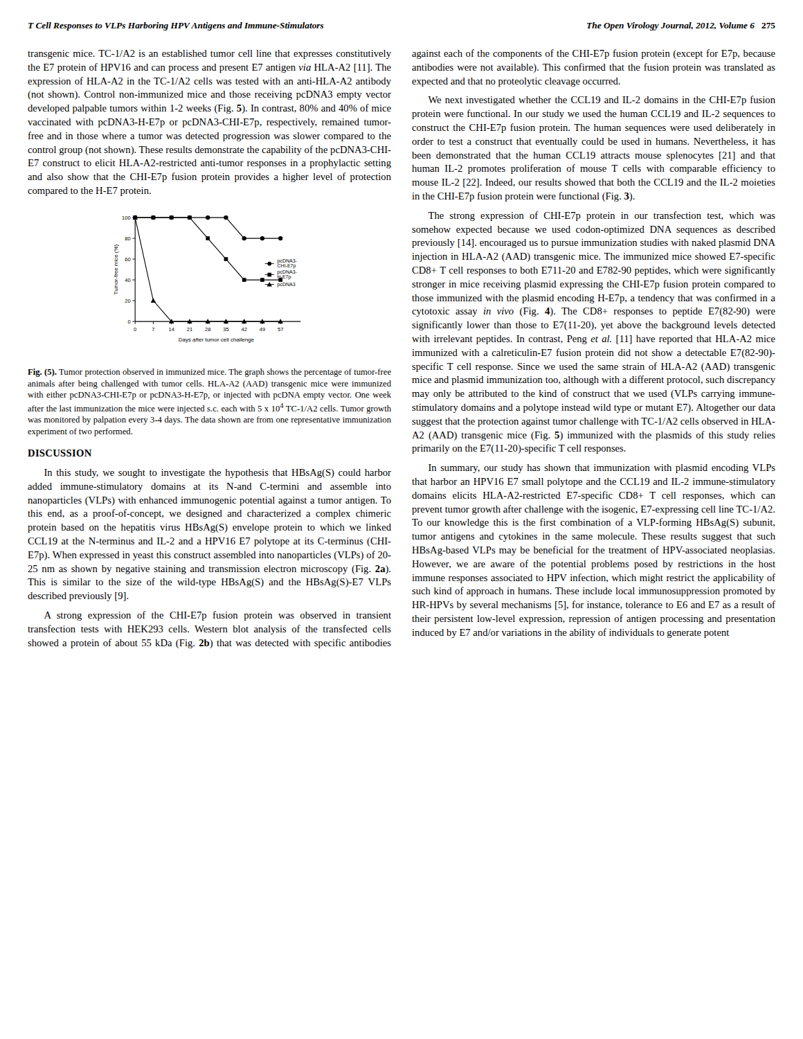T Cell Responses to VLPs Harboring HPV Antigens and Immune-Stimulators
The Open Virology Journal, 2012, Volume 6275
transgenic mice. TC-1/A2 is an established tumor cell line that expresses constitutively the E7 protein of HPV16 and can process and present E7 antigen via HLA-A2 [11]. The expression of HLA-A2 in the TC-1/A2 cells was tested with an anti-HLA-A2 antibody (not shown). Control non-immunized mice and those receiving pcDNA3 empty vector developed palpable tumors within 1-2 weeks (Fig. 5). In contrast, 80% and 40% of mice vaccinated with pcDNA3-H-E7p or pcDNA3-CHI-E7p, respectively, remained tumor-free and in those where a tumor was detected progression was slower compared to the control group (not shown). These results demonstrate the capability of the pcDNA3-CHI-E7 construct to elicit HLA-A2-restricted anti-tumor responses in a prophylactic setting and also show that the CHI-E7p fusion protein provides a higher level of protection compared to the H-E7 protein.
100 80 60 40 20 0 0 7 14 21 28 35 42 49 57 Tumor-free mice (%) Days after tumor cell challenge pcDNA3- CHI-E7p pcDNA3- H-E7p pcDNA3
Fig. (5). Tumor protection observed in immunized mice. The graph shows the percentage of tumor-free animals after being challenged with tumor cells. HLA-A2 (AAD) transgenic mice were immunized with either pcDNA3-CHI-E7p or pcDNA3-H-E7p, or injected with pcDNA empty vector. One week after the last immunization the mice were injected s.c. each with 5 x 104 TC-1/A2 cells. Tumor growth was monitored by palpation every 3-4 days. The data shown are from one representative immunization experiment of two performed.
DISCUSSION
In this study, we sought to investigate the hypothesis that HBsAg(S) could harbor added immune-stimulatory domains at its N-and C-termini and assemble into nanoparticles (VLPs) with enhanced immunogenic potential against a tumor antigen. To this end, as a proof-of-concept, we designed and characterized a complex chimeric protein based on the hepatitis virus HBsAg(S) envelope protein to which we linked CCL19 at the N-terminus and IL-2 and a HPV16 E7 polytope at its C-terminus (CHI-E7p). When expressed in yeast this construct assembled into nanoparticles (VLPs) of 20-25 nm as shown by negative staining and transmission electron microscopy (Fig. 2a). This is similar to the size of the wild-type HBsAg(S) and the HBsAg(S)-E7 VLPs described previously [9].
A strong expression of the CHI-E7p fusion protein was observed in transient transfection tests with HEK293 cells. Western blot analysis of the transfected cells showed a protein of about 55 kDa (Fig. 2b) that was detected with specific antibodies against each of the components of the CHI-E7p fusion protein (except for E7p, because antibodies were not available). This confirmed that the fusion protein was translated as expected and that no proteolytic cleavage occurred.
We next investigated whether the CCL19 and IL-2 domains in the CHI-E7p fusion protein were functional. In our study we used the human CCL19 and IL-2 sequences to construct the CHI-E7p fusion protein. The human sequences were used deliberately in order to test a construct that eventually could be used in humans. Nevertheless, it has been demonstrated that the human CCL19 attracts mouse splenocytes [21] and that human IL-2 promotes proliferation of mouse T cells with comparable efficiency to mouse IL-2 [22]. Indeed, our results showed that both the CCL19 and the IL-2 moieties in the CHI-E7p fusion protein were functional (Fig. 3).
The strong expression of CHI-E7p protein in our transfection test, which was somehow expected because we used codon-optimized DNA sequences as described previously [14]. encouraged us to pursue immunization studies with naked plasmid DNA injection in HLA-A2 (AAD) transgenic mice. The immunized mice showed E7-specific CD8+ T cell responses to both E711-20 and E782-90 peptides, which were significantly stronger in mice receiving plasmid expressing the CHI-E7p fusion protein compared to those immunized with the plasmid encoding H-E7p, a tendency that was confirmed in a cytotoxic assay in vivo (Fig. 4). The CD8+ responses to peptide E7(82-90) were significantly lower than those to E7(11-20), yet above the background levels detected with irrelevant peptides. In contrast, Peng et al. [11] have reported that HLA-A2 mice immunized with a calreticulin-E7 fusion protein did not show a detectable E7(82-90)-specific T cell response. Since we used the same strain of HLA-A2 (AAD) transgenic mice and plasmid immunization too, although with a different protocol, such discrepancy may only be attributed to the kind of construct that we used (VLPs carrying immune-stimulatory domains and a polytope instead wild type or mutant E7). Altogether our data suggest that the protection against tumor challenge with TC-1/A2 cells observed in HLA-A2 (AAD) transgenic mice (Fig. 5) immunized with the plasmids of this study relies primarily on the E7(11-20)-specific T cell responses.
In summary, our study has shown that immunization with plasmid encoding VLPs that harbor an HPV16 E7 small polytope and the CCL19 and IL-2 immune-stimulatory domains elicits HLA-A2-restricted E7-specific CD8+ T cell responses, which can prevent tumor growth after challenge with the isogenic, E7-expressing cell line TC-1/A2. To our knowledge this is the first combination of a VLP-forming HBsAg(S) subunit, tumor antigens and cytokines in the same molecule. These results suggest that such HBsAg-based VLPs may be beneficial for the treatment of HPV-associated neoplasias. However, we are aware of the potential problems posed by restrictions in the host immune responses associated to HPV infection, which might restrict the applicability of such kind of approach in humans. These include local immunosuppression promoted by HR-HPVs by several mechanisms [5], for instance, tolerance to E6 and E7 as a result of their persistent low-level expression, repression of antigen processing and presentation induced by E7 and/or variations in the ability of individuals to generate potent